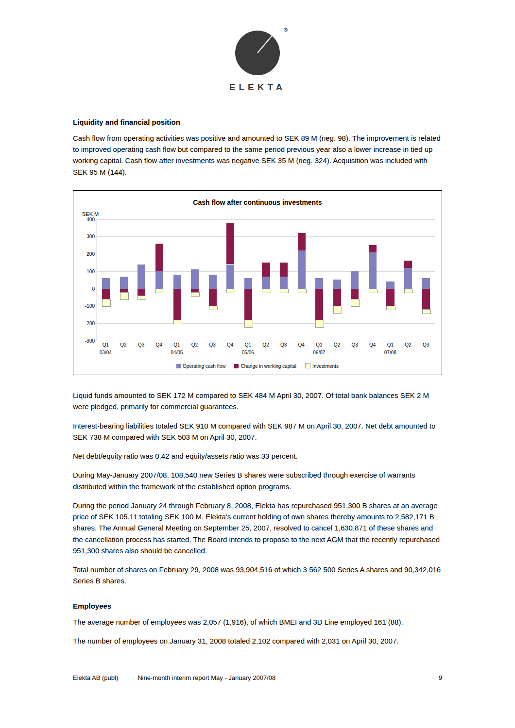®
ELEKTA
Liquidity and financial position
Cash flow from operating activities was positive and amounted to SEK 89 M (neg. 98). The improvement is related to improved operating cash flow but compared to the same period previous year also a lower increase in tied up working capital. Cash flow after investments was negative SEK 35 M (neg. 324). Acquisition was included with SEK 95 M (144).
Cash flow after continuous investments
SEK M
400
300
200
100
0
-100
-200
-300
Q1
Q2
Q3
Q4
Q1
Q2
Q3
Q4
Q1
Q2
Q3
Q4
Q1
Q2
Q3
Q4
Q1
Q2
Q3
03/04
04/05
05/06
06/07
07/08
Operating cash flow
Change in working capital
Investments
Liquid funds amounted to SEK 172 M compared to SEK 484 M April 30, 2007. Of total bank balances SEK 2 M were pledged, primarily for commercial guarantees.
Interest-bearing liabilities totaled SEK 910 M compared with SEK 987 M on April 30, 2007. Net debt amounted to SEK 738 M compared with SEK 503 M on April 30, 2007.
Net debt/equity ratio was 0.42 and equity/assets ratio was 33 percent.
During May-January 2007/08, 108,540 new Series B shares were subscribed through exercise of warrants distributed within the framework of the established option programs.
During the period January 24 through February 8, 2008, Elekta has repurchased 951,300 B shares at an average price of SEK 105.11 totaling SEK 100 M. Elekta's current holding of own shares thereby amounts to 2,582,171 B shares. The Annual General Meeting on September 25, 2007, resolved to cancel 1,630,871 of these shares and the cancellation process has started. The Board intends to propose to the next AGM that the recently repurchased 951,300 shares also should be cancelled.
Total number of shares on February 29, 2008 was 93,904,516 of which 3 562 500 Series A shares and 90,342,016 Series B shares.
Employees
The average number of employees was 2,057 (1,916), of which BMEI and 3D Line employed 161 (88).
The number of employees on January 31, 2008 totaled 2,102 compared with 2,031 on April 30, 2007.
Elekta AB (publ)
Nine-month interim report May - January 2007/08
9